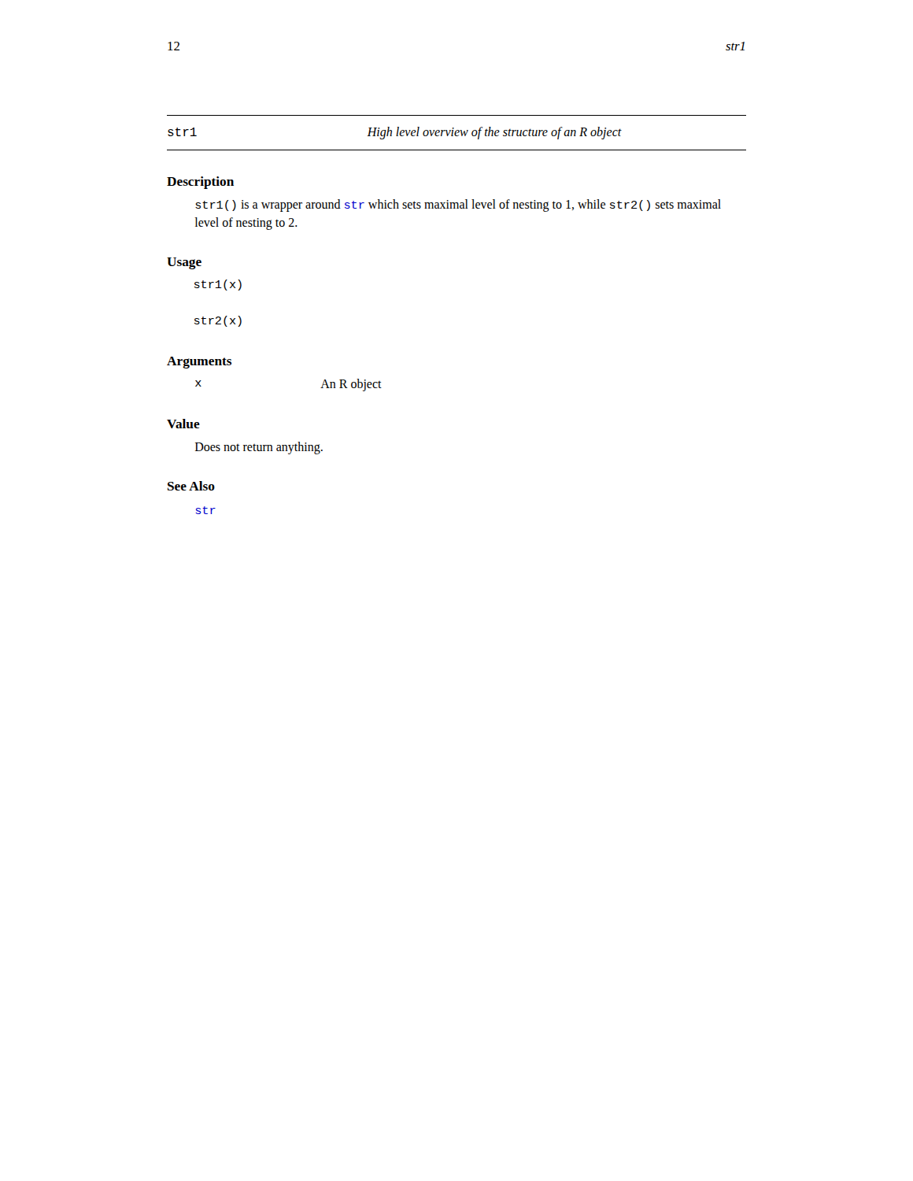12 str1
str1 High level overview of the structure of an R object
Description
str1() is a wrapper around str which sets maximal level of nesting to 1, while str2() sets maximal level of nesting to 2.
Usage
str1(x)

str2(x)
Arguments
x
An R object
Value
Does not return anything.
See Also
str